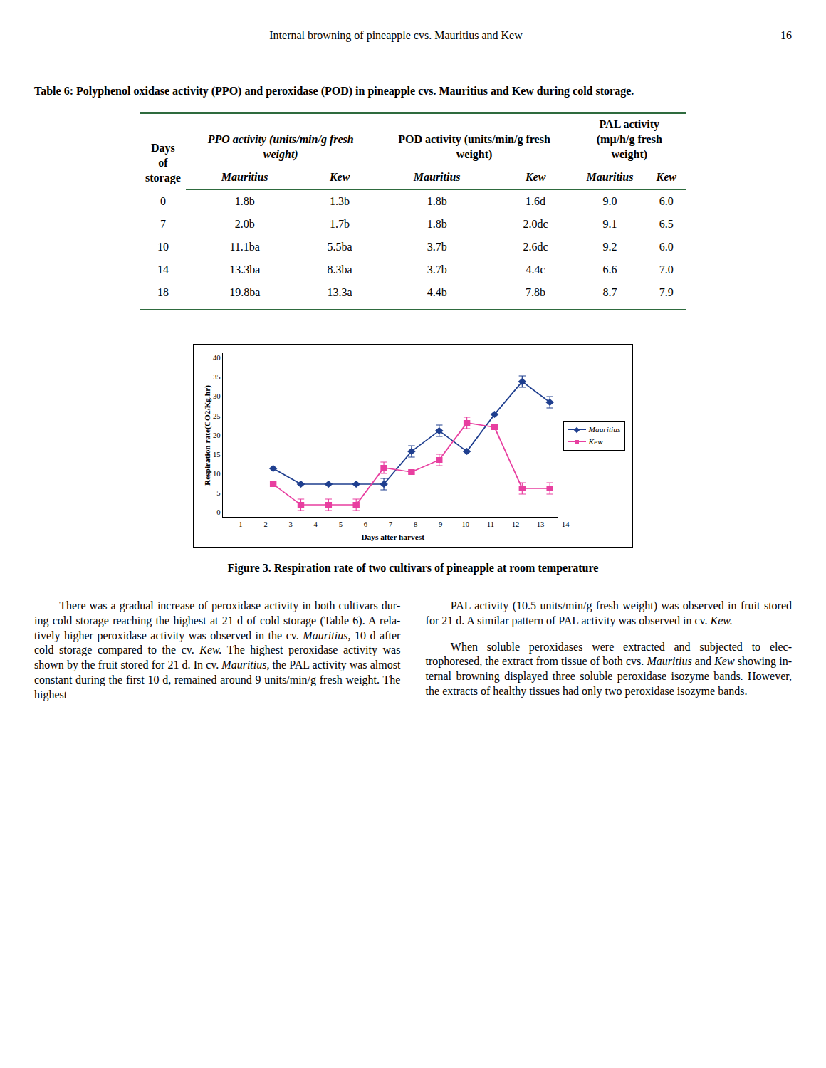Internal browning of pineapple cvs. Mauritius and Kew
16
Table 6: Polyphenol oxidase activity (PPO) and peroxidase (POD) in pineapple cvs. Mauritius and Kew during cold storage.
| Days of storage | PPO activity (units/min/g fresh weight) | POD activity (units/min/g fresh weight) | PAL activity (mµ/h/g fresh weight) |
| --- | --- | --- | --- |
| Mauritius | Kew | Mauritius | Kew | Mauritius | Kew |
| 0 | 1.8b | 1.3b | 1.8b | 1.6d | 9.0 | 6.0 |
| 7 | 2.0b | 1.7b | 1.8b | 2.0dc | 9.1 | 6.5 |
| 10 | 11.1ba | 5.5ba | 3.7b | 2.6dc | 9.2 | 6.0 |
| 14 | 13.3ba | 8.3ba | 3.7b | 4.4c | 6.6 | 7.0 |
| 18 | 19.8ba | 13.3a | 4.4b | 7.8b | 8.7 | 7.9 |
Respiration rate(CO2/Kg.hr)
40 35 30 25 20 15 10 5 0
Mauritius
Kew
1234567891011121314
Days after harvest
Figure 3. Respiration rate of two cultivars of pineapple at room temperature
There was a gradual increase of peroxidase activity in both cultivars during cold storage reaching the highest at 21 d of cold storage (Table 6). A relatively higher peroxidase activity was observed in the cv. Mauritius, 10 d after cold storage compared to the cv. Kew. The highest peroxidase activity was shown by the fruit stored for 21 d. In cv. Mauritius, the PAL activity was almost constant during the first 10 d, remained around 9 units/min/g fresh weight. The highest
PAL activity (10.5 units/min/g fresh weight) was observed in fruit stored for 21 d. A similar pattern of PAL activity was observed in cv. Kew.
When soluble peroxidases were extracted and subjected to electrophoresed, the extract from tissue of both cvs. Mauritius and Kew showing internal browning displayed three soluble peroxidase isozyme bands. However, the extracts of healthy tissues had only two peroxidase isozyme bands.